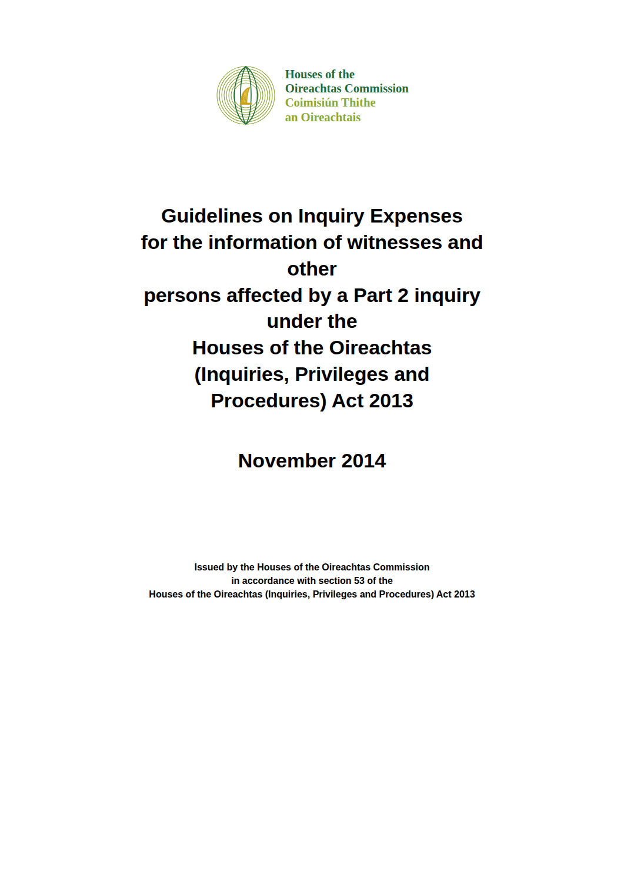Houses of the
Oireachtas Commission
Coimisiún Thithe
an Oireachtais
Guidelines on Inquiry Expenses
for the information of witnesses and other
persons affected by a Part 2 inquiry under the
Houses of the Oireachtas
(Inquiries, Privileges and Procedures) Act 2013
November 2014
Issued by the Houses of the Oireachtas Commission
in accordance with section 53 of the
Houses of the Oireachtas (Inquiries, Privileges and Procedures) Act 2013